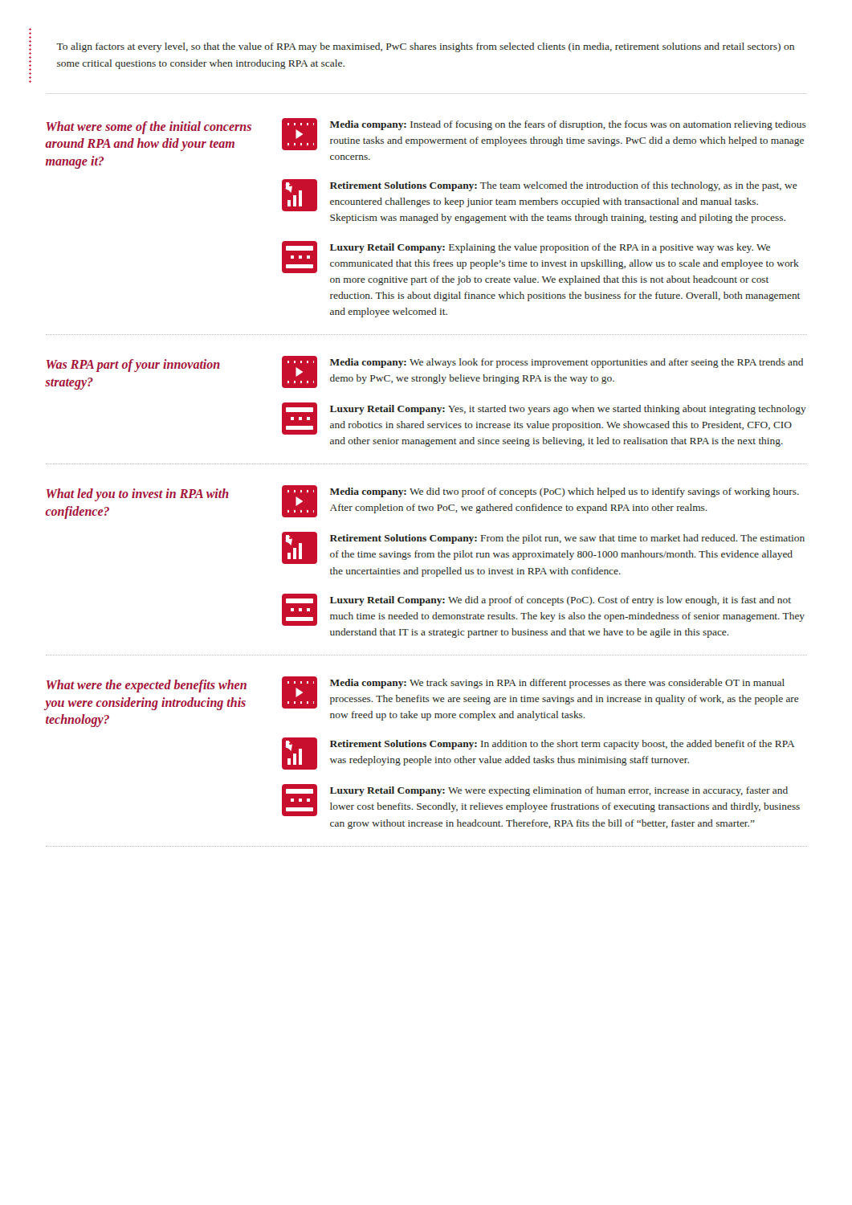To align factors at every level, so that the value of RPA may be maximised, PwC shares insights from selected clients (in media, retirement solutions and retail sectors) on some critical questions to consider when introducing RPA at scale.
What were some of the initial concerns around RPA and how did your team manage it?
Media company: Instead of focusing on the fears of disruption, the focus was on automation relieving tedious routine tasks and empowerment of employees through time savings. PwC did a demo which helped to manage concerns.
$
Retirement Solutions Company: The team welcomed the introduction of this technology, as in the past, we encountered challenges to keep junior team members occupied with transactional and manual tasks. Skepticism was managed by engagement with the teams through training, testing and piloting the process.
Luxury Retail Company: Explaining the value proposition of the RPA in a positive way was key. We communicated that this frees up people’s time to invest in upskilling, allow us to scale and employee to work on more cognitive part of the job to create value. We explained that this is not about headcount or cost reduction. This is about digital finance which positions the business for the future. Overall, both management and employee welcomed it.
Was RPA part of your innovation strategy?
Media company: We always look for process improvement opportunities and after seeing the RPA trends and demo by PwC, we strongly believe bringing RPA is the way to go.
Luxury Retail Company: Yes, it started two years ago when we started thinking about integrating technology and robotics in shared services to increase its value proposition. We showcased this to President, CFO, CIO and other senior management and since seeing is believing, it led to realisation that RPA is the next thing.
What led you to invest in RPA with confidence?
Media company: We did two proof of concepts (PoC) which helped us to identify savings of working hours. After completion of two PoC, we gathered confidence to expand RPA into other realms.
$
Retirement Solutions Company: From the pilot run, we saw that time to market had reduced. The estimation of the time savings from the pilot run was approximately 800-1000 manhours/month. This evidence allayed the uncertainties and propelled us to invest in RPA with confidence.
Luxury Retail Company: We did a proof of concepts (PoC). Cost of entry is low enough, it is fast and not much time is needed to demonstrate results. The key is also the open-mindedness of senior management. They understand that IT is a strategic partner to business and that we have to be agile in this space.
What were the expected benefits when you were considering introducing this technology?
Media company: We track savings in RPA in different processes as there was considerable OT in manual processes. The benefits we are seeing are in time savings and in increase in quality of work, as the people are now freed up to take up more complex and analytical tasks.
$
Retirement Solutions Company: In addition to the short term capacity boost, the added benefit of the RPA was redeploying people into other value added tasks thus minimising staff turnover.
Luxury Retail Company: We were expecting elimination of human error, increase in accuracy, faster and lower cost benefits. Secondly, it relieves employee frustrations of executing transactions and thirdly, business can grow without increase in headcount. Therefore, RPA fits the bill of “better, faster and smarter.”